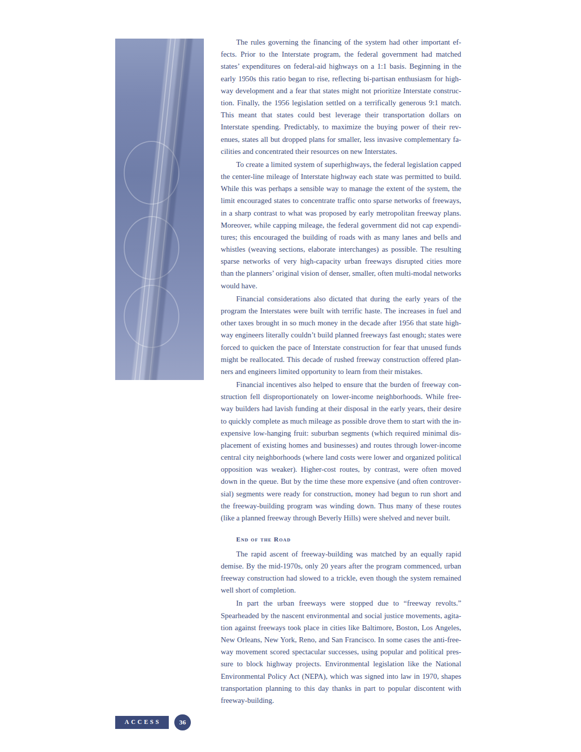The rules governing the financing of the system had other important effects. Prior to the Interstate program, the federal government had matched states’ expenditures on federal-aid highways on a 1:1 basis. Beginning in the early 1950s this ratio began to rise, reflecting bi-partisan enthusiasm for highway development and a fear that states might not prioritize Interstate construction. Finally, the 1956 legislation settled on a terrifically generous 9:1 match. This meant that states could best leverage their transportation dollars on Interstate spending. Predictably, to maximize the buying power of their revenues, states all but dropped plans for smaller, less invasive complementary facilities and concentrated their resources on new Interstates.
To create a limited system of superhighways, the federal legislation capped the center-line mileage of Interstate highway each state was permitted to build. While this was perhaps a sensible way to manage the extent of the system, the limit encouraged states to concentrate traffic onto sparse networks of freeways, in a sharp contrast to what was proposed by early metropolitan freeway plans. Moreover, while capping mileage, the federal government did not cap expenditures; this encouraged the building of roads with as many lanes and bells and whistles (weaving sections, elaborate interchanges) as possible. The resulting sparse networks of very high-capacity urban freeways disrupted cities more than the planners’ original vision of denser, smaller, often multi-modal networks would have.
Financial considerations also dictated that during the early years of the program the Interstates were built with terrific haste. The increases in fuel and other taxes brought in so much money in the decade after 1956 that state highway engineers literally couldn’t build planned freeways fast enough; states were forced to quicken the pace of Interstate construction for fear that unused funds might be reallocated. This decade of rushed freeway construction offered planners and engineers limited opportunity to learn from their mistakes.
Financial incentives also helped to ensure that the burden of freeway construction fell disproportionately on lower-income neighborhoods. While freeway builders had lavish funding at their disposal in the early years, their desire to quickly complete as much mileage as possible drove them to start with the inexpensive low-hanging fruit: suburban segments (which required minimal displacement of existing homes and businesses) and routes through lower-income central city neighborhoods (where land costs were lower and organized political opposition was weaker). Higher-cost routes, by contrast, were often moved down in the queue. But by the time these more expensive (and often controversial) segments were ready for construction, money had begun to run short and the freeway-building program was winding down. Thus many of these routes (like a planned freeway through Beverly Hills) were shelved and never built.
End of the Road
The rapid ascent of freeway-building was matched by an equally rapid demise. By the mid-1970s, only 20 years after the program commenced, urban freeway construction had slowed to a trickle, even though the system remained well short of completion.
In part the urban freeways were stopped due to “freeway revolts.” Spearheaded by the nascent environmental and social justice movements, agitation against freeways took place in cities like Baltimore, Boston, Los Angeles, New Orleans, New York, Reno, and San Francisco. In some cases the anti-freeway movement scored spectacular successes, using popular and political pressure to block highway projects. Environmental legislation like the National Environmental Policy Act (NEPA), which was signed into law in 1970, shapes transportation planning to this day thanks in part to popular discontent with freeway-building.
ACCESS
36